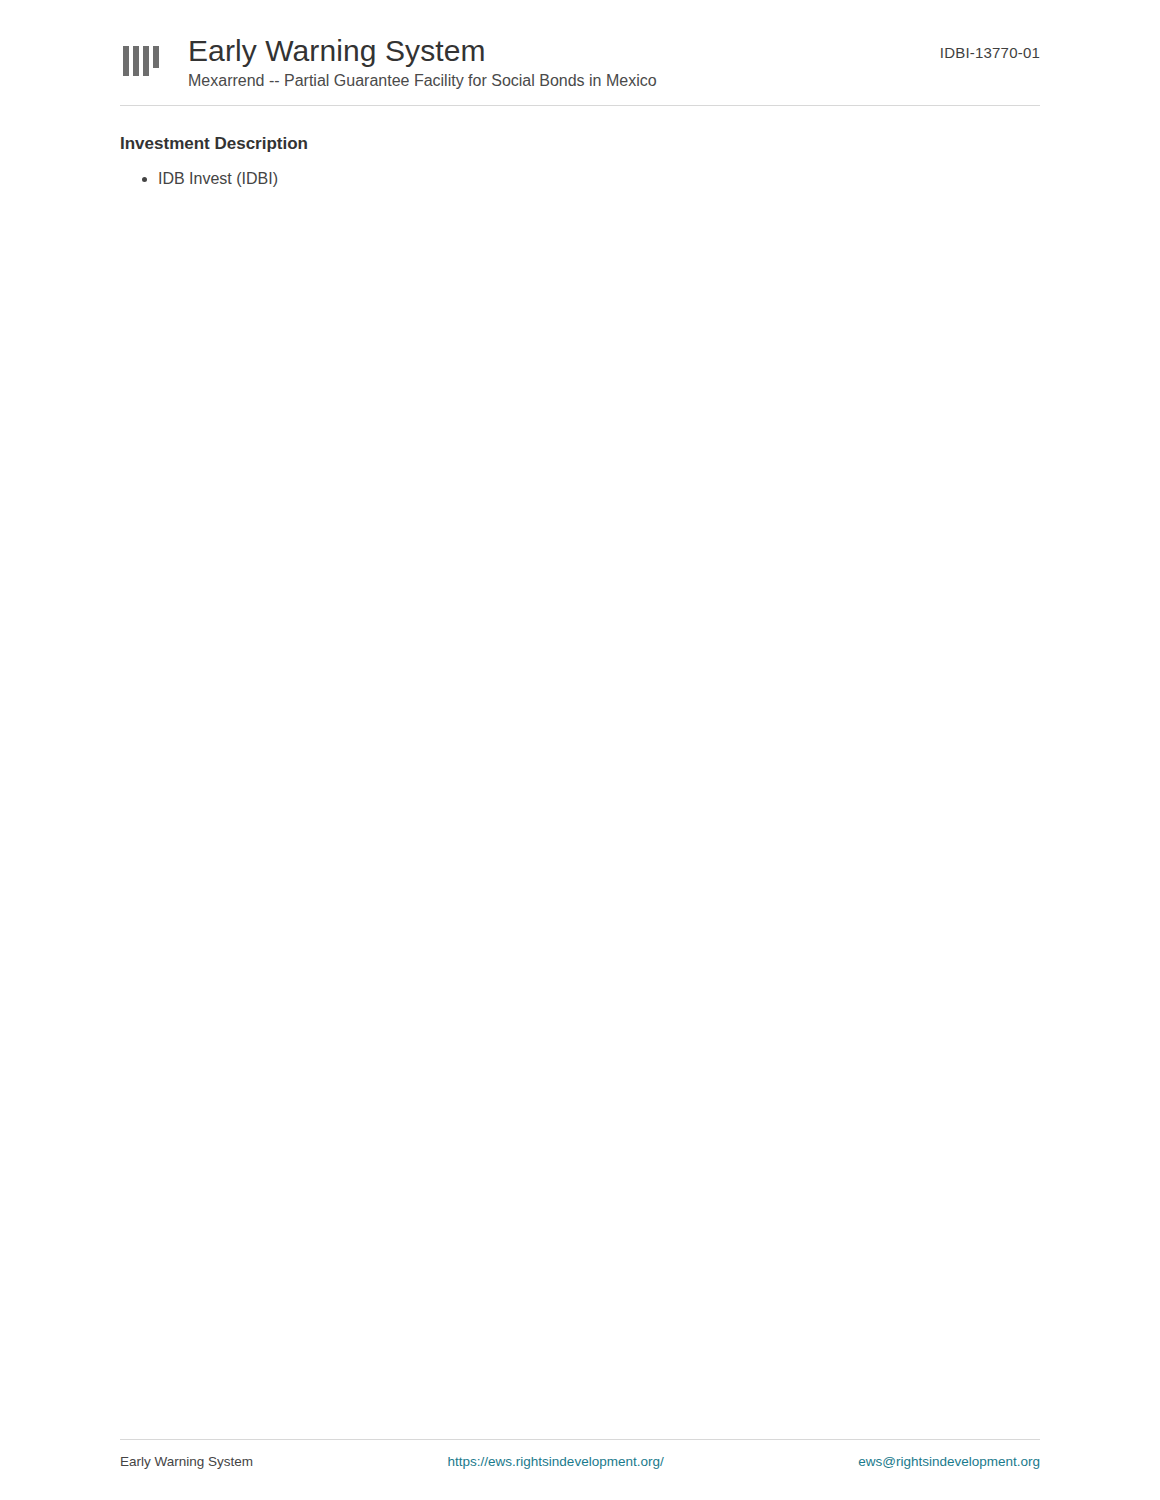Early Warning System
Mexarrend -- Partial Guarantee Facility for Social Bonds in Mexico
IDBI-13770-01
Investment Description
IDB Invest (IDBI)
Early Warning System
https://ews.rightsindevelopment.org/
ews@rightsindevelopment.org